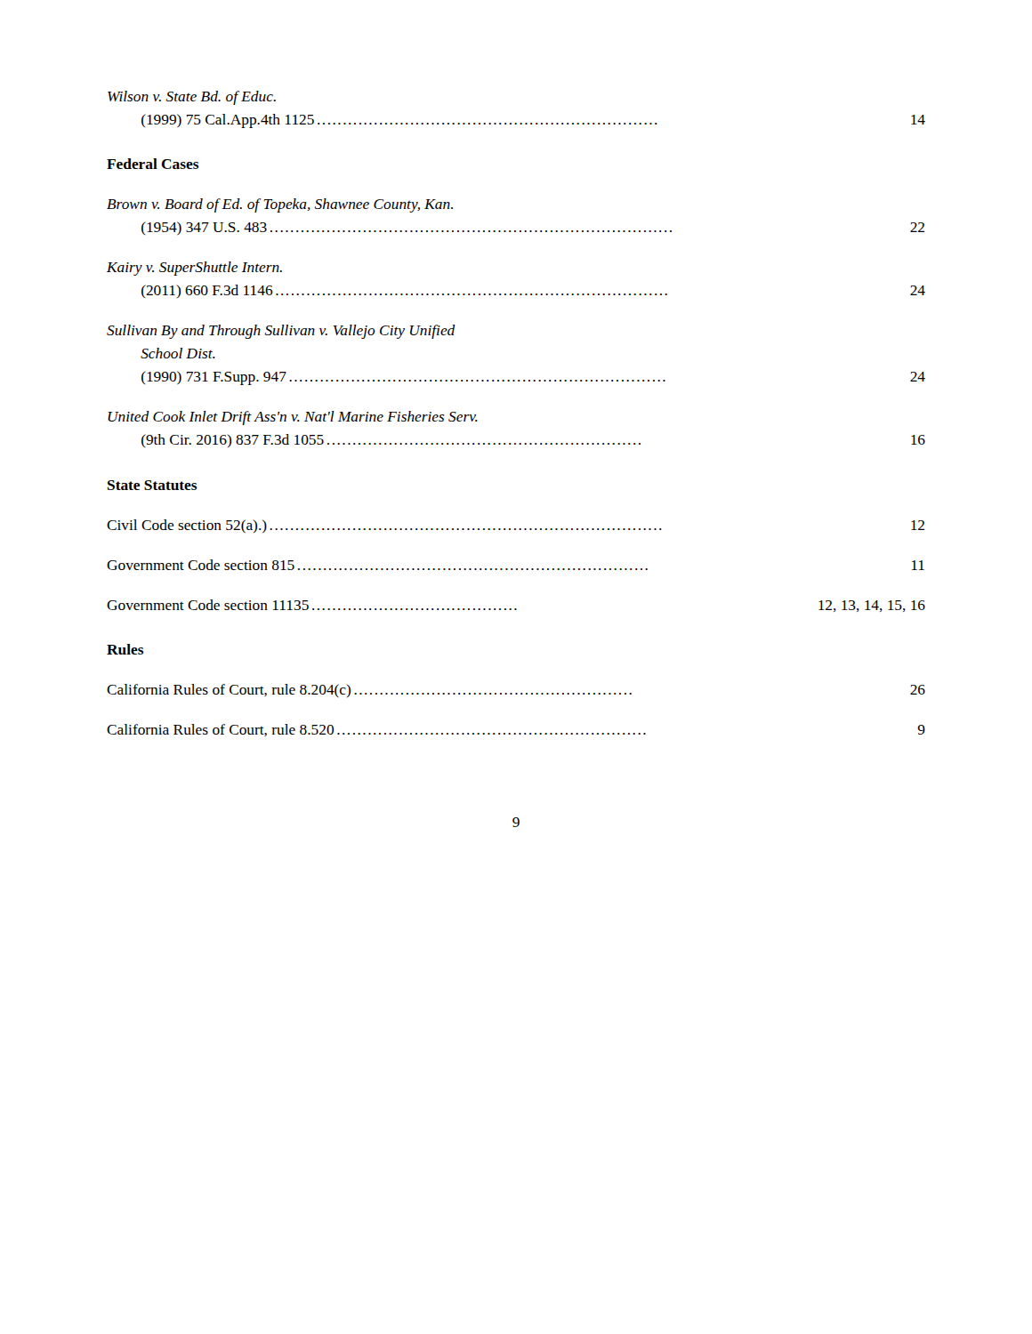Wilson v. State Bd. of Educ.
(1999) 75 Cal.App.4th 1125 .................................................................. 14
Federal Cases
Brown v. Board of Ed. of Topeka, Shawnee County, Kan.
(1954) 347 U.S. 483 .............................................................................. 22
Kairy v. SuperShuttle Intern.
(2011) 660 F.3d 1146 ............................................................................ 24
Sullivan By and Through Sullivan v. Vallejo City Unified School Dist.
(1990) 731 F.Supp. 947 ......................................................................... 24
United Cook Inlet Drift Ass'n v. Nat'l Marine Fisheries Serv.
(9th Cir. 2016) 837 F.3d 1055 ............................................................. 16
State Statutes
Civil Code section 52(a).) ............................................................................ 12
Government Code section 815 .................................................................... 11
Government Code section 11135 ........................................ 12, 13, 14, 15, 16
Rules
California Rules of Court, rule 8.204(c) ...................................................... 26
California Rules of Court, rule 8.520 ............................................................ 9
9